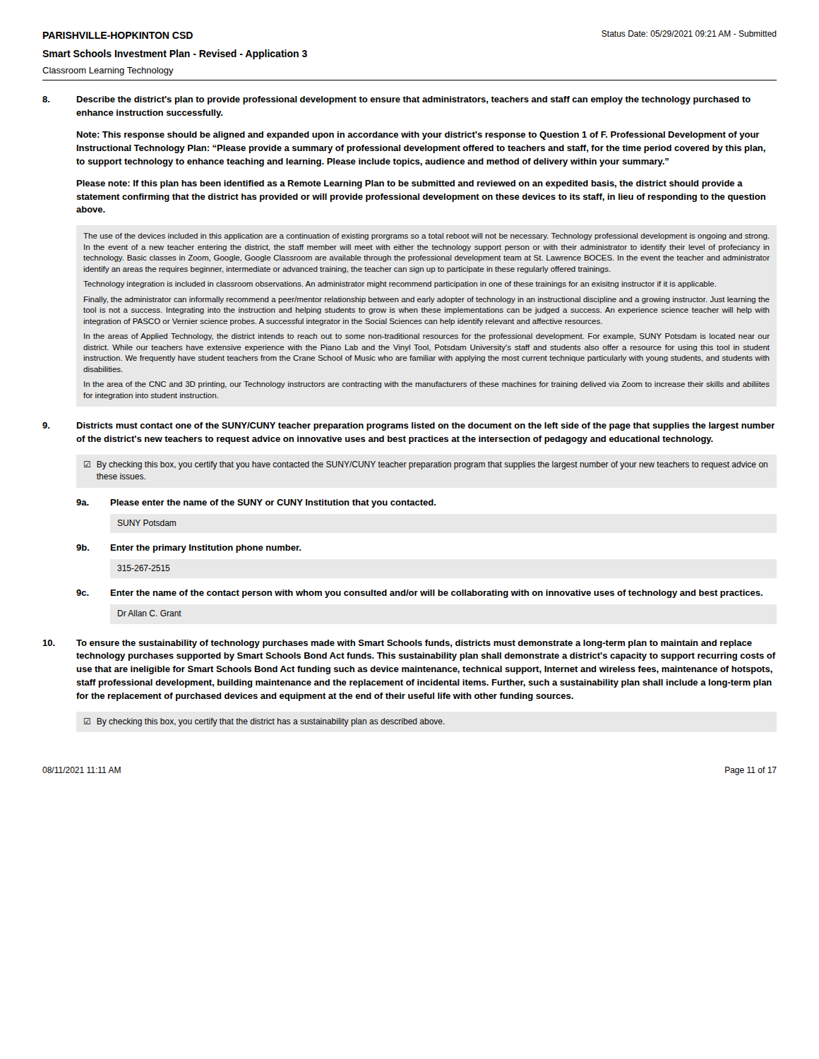PARISHVILLE-HOPKINTON CSD Status Date: 05/29/2021 09:21 AM - Submitted
Smart Schools Investment Plan - Revised - Application 3
Classroom Learning Technology
8.
Describe the district's plan to provide professional development to ensure that administrators, teachers and staff can employ the technology purchased to enhance instruction successfully.
Note: This response should be aligned and expanded upon in accordance with your district's response to Question 1 of F. Professional Development of your Instructional Technology Plan: “Please provide a summary of professional development offered to teachers and staff, for the time period covered by this plan, to support technology to enhance teaching and learning. Please include topics, audience and method of delivery within your summary.”
Please note: If this plan has been identified as a Remote Learning Plan to be submitted and reviewed on an expedited basis, the district should provide a statement confirming that the district has provided or will provide professional development on these devices to its staff, in lieu of responding to the question above.
The use of the devices included in this application are a continuation of existing prorgrams so a total reboot will not be necessary. Technology professional development is ongoing and strong. In the event of a new teacher entering the district, the staff member will meet with either the technology support person or with their administrator to identify their level of profeciancy in technology. Basic classes in Zoom, Google, Google Classroom are available through the professional development team at St. Lawrence BOCES. In the event the teacher and administrator identify an areas the requires beginner, intermediate or advanced training, the teacher can sign up to participate in these regularly offered trainings.
Technology integration is included in classroom observations. An administrator might recommend participation in one of these trainings for an exisitng instructor if it is applicable.
Finally, the administrator can informally recommend a peer/mentor relationship between and early adopter of technology in an instructional discipline and a growing instructor. Just learning the tool is not a success. Integrating into the instruction and helping students to grow is when these implementations can be judged a success. An experience science teacher will help with integration of PASCO or Vernier science probes. A successful integrator in the Social Sciences can help identify relevant and affective resources.
In the areas of Applied Technology, the district intends to reach out to some non-traditional resources for the professional development. For example, SUNY Potsdam is located near our district. While our teachers have extensive experience with the Piano Lab and the Vinyl Tool, Potsdam University's staff and students also offer a resource for using this tool in student instruction. We frequently have student teachers from the Crane School of Music who are familiar with applying the most current technique particularly with young students, and students with disabilities.
In the area of the CNC and 3D printing, our Technology instructors are contracting with the manufacturers of these machines for training delived via Zoom to increase their skills and abiliites for integration into student instruction.
9.
Districts must contact one of the SUNY/CUNY teacher preparation programs listed on the document on the left side of the page that supplies the largest number of the district's new teachers to request advice on innovative uses and best practices at the intersection of pedagogy and educational technology.
☑ By checking this box, you certify that you have contacted the SUNY/CUNY teacher preparation program that supplies the largest number of your new teachers to request advice on these issues.
9a.
Please enter the name of the SUNY or CUNY Institution that you contacted.
SUNY Potsdam
9b.
Enter the primary Institution phone number.
315-267-2515
9c.
Enter the name of the contact person with whom you consulted and/or will be collaborating with on innovative uses of technology and best practices.
Dr Allan C. Grant
10.
To ensure the sustainability of technology purchases made with Smart Schools funds, districts must demonstrate a long-term plan to maintain and replace technology purchases supported by Smart Schools Bond Act funds. This sustainability plan shall demonstrate a district's capacity to support recurring costs of use that are ineligible for Smart Schools Bond Act funding such as device maintenance, technical support, Internet and wireless fees, maintenance of hotspots, staff professional development, building maintenance and the replacement of incidental items. Further, such a sustainability plan shall include a long-term plan for the replacement of purchased devices and equipment at the end of their useful life with other funding sources.
☑ By checking this box, you certify that the district has a sustainability plan as described above.
08/11/2021 11:11 AM Page 11 of 17